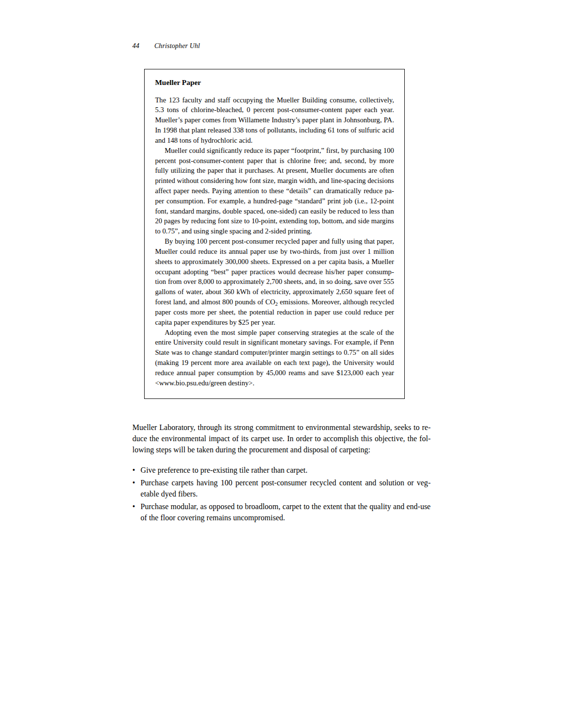44 Christopher Uhl
Mueller Paper
The 123 faculty and staff occupying the Mueller Building consume, collectively, 5.3 tons of chlorine-bleached, 0 percent post-consumer-content paper each year. Mueller’s paper comes from Willamette Industry’s paper plant in Johnsonburg, PA. In 1998 that plant released 338 tons of pollutants, including 61 tons of sulfuric acid and 148 tons of hydrochloric acid.
Mueller could significantly reduce its paper “footprint,” first, by purchasing 100 percent post-consumer-content paper that is chlorine free; and, second, by more fully utilizing the paper that it purchases. At present, Mueller documents are often printed without considering how font size, margin width, and line-spacing decisions affect paper needs. Paying attention to these “details” can dramatically reduce paper consumption. For example, a hundred-page “standard” print job (i.e., 12-point font, standard margins, double spaced, one-sided) can easily be reduced to less than 20 pages by reducing font size to 10-point, extending top, bottom, and side margins to 0.75”, and using single spacing and 2-sided printing.
By buying 100 percent post-consumer recycled paper and fully using that paper, Mueller could reduce its annual paper use by two-thirds, from just over 1 million sheets to approximately 300,000 sheets. Expressed on a per capita basis, a Mueller occupant adopting “best” paper practices would decrease his/her paper consumption from over 8,000 to approximately 2,700 sheets, and, in so doing, save over 555 gallons of water, about 360 kWh of electricity, approximately 2,650 square feet of forest land, and almost 800 pounds of CO2 emissions. Moreover, although recycled paper costs more per sheet, the potential reduction in paper use could reduce per capita paper expenditures by $25 per year.
Adopting even the most simple paper conserving strategies at the scale of the entire University could result in significant monetary savings. For example, if Penn State was to change standard computer/printer margin settings to 0.75” on all sides (making 19 percent more area available on each text page), the University would reduce annual paper consumption by 45,000 reams and save $123,000 each year <www.bio.psu.edu/green destiny>.
Mueller Laboratory, through its strong commitment to environmental stewardship, seeks to reduce the environmental impact of its carpet use. In order to accomplish this objective, the following steps will be taken during the procurement and disposal of carpeting:
Give preference to pre-existing tile rather than carpet.
Purchase carpets having 100 percent post-consumer recycled content and solution or vegetable dyed fibers.
Purchase modular, as opposed to broadloom, carpet to the extent that the quality and end-use of the floor covering remains uncompromised.